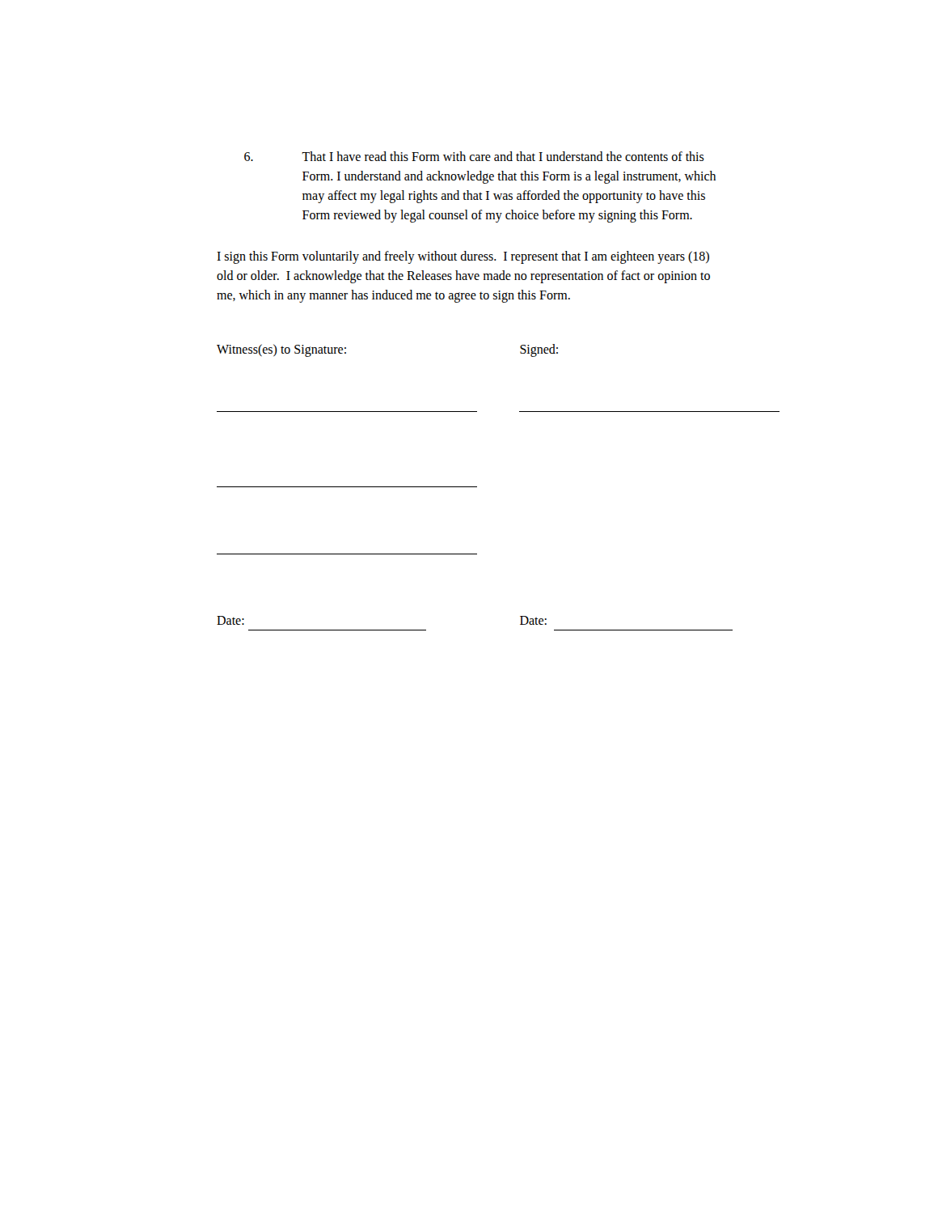6. That I have read this Form with care and that I understand the contents of this Form. I understand and acknowledge that this Form is a legal instrument, which may affect my legal rights and that I was afforded the opportunity to have this Form reviewed by legal counsel of my choice before my signing this Form.
I sign this Form voluntarily and freely without duress. I represent that I am eighteen years (18) old or older. I acknowledge that the Releases have made no representation of fact or opinion to me, which in any manner has induced me to agree to sign this Form.
| Witness(es) to Signature: | Signed: |
| Date: | Date: |